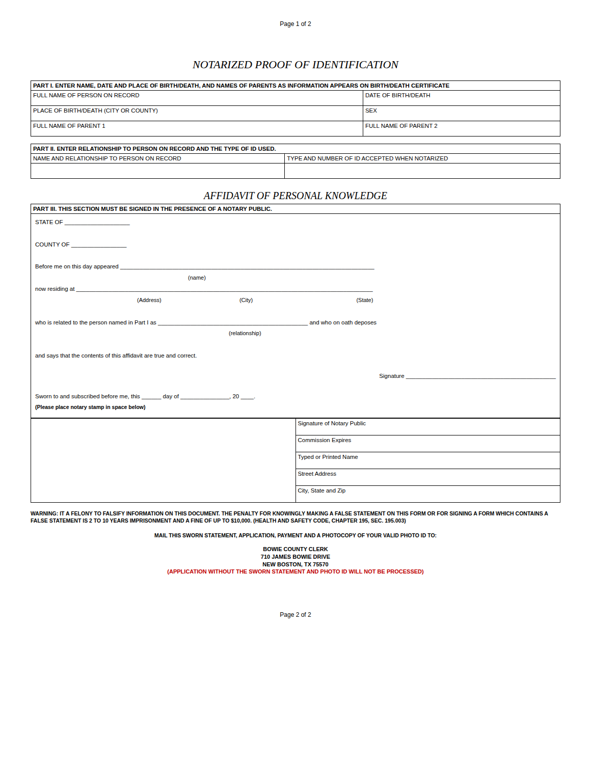Page 1 of 2
NOTARIZED PROOF OF IDENTIFICATION
| PART I. ENTER NAME, DATE AND PLACE OF BIRTH/DEATH, AND NAMES OF PARENTS AS INFORMATION APPEARS ON BIRTH/DEATH CERTIFICATE |
| FULL NAME OF PERSON ON RECORD | DATE OF BIRTH/DEATH |
| PLACE OF BIRTH/DEATH (CITY OR COUNTY) | SEX |
| FULL NAME OF PARENT 1 | FULL NAME OF PARENT 2 |
| PART II. ENTER RELATIONSHIP TO PERSON ON RECORD AND THE TYPE OF ID USED. |
| NAME AND RELATIONSHIP TO PERSON ON RECORD | TYPE AND NUMBER OF ID ACCEPTED WHEN NOTARIZED |
AFFIDAVIT OF PERSONAL KNOWLEDGE
| PART III. THIS SECTION MUST BE SIGNED IN THE PRESENCE OF A NOTARY PUBLIC. |
| STATE OF ____________________ COUNTY OF _________________ Before me on this day appeared ______________________________________________________________________________ (name) now residing at ___________________________________________________________________________________________ (Address) (City) (State) who is related to the person named in Part I as ______________________________________________ and who on oath deposes (relationship) and says that the contents of this affidavit are true and correct. Signature ______________________________________________ Sworn to and subscribed before me, this ______ day of _______________, 20 ____. (Please place notary stamp in space below) |
| | Signature of Notary Public |
| Commission Expires |
| Typed or Printed Name |
| Street Address |
| City, State and Zip |
WARNING: IT A FELONY TO FALSIFY INFORMATION ON THIS DOCUMENT. THE PENALTY FOR KNOWINGLY MAKING A FALSE STATEMENT ON THIS FORM OR FOR SIGNING A FORM WHICH CONTAINS A FALSE STATEMENT IS 2 TO 10 YEARS IMPRISONMENT AND A FINE OF UP TO $10,000. (HEALTH AND SAFETY CODE, CHAPTER 195, SEC. 195.003)
MAIL THIS SWORN STATEMENT, APPLICATION, PAYMENT AND A PHOTOCOPY OF YOUR VALID PHOTO ID TO:
BOWIE COUNTY CLERK
710 JAMES BOWIE DRIVE
NEW BOSTON, TX 75570
(APPLICATION WITHOUT THE SWORN STATEMENT AND PHOTO ID WILL NOT BE PROCESSED)
Page 2 of 2